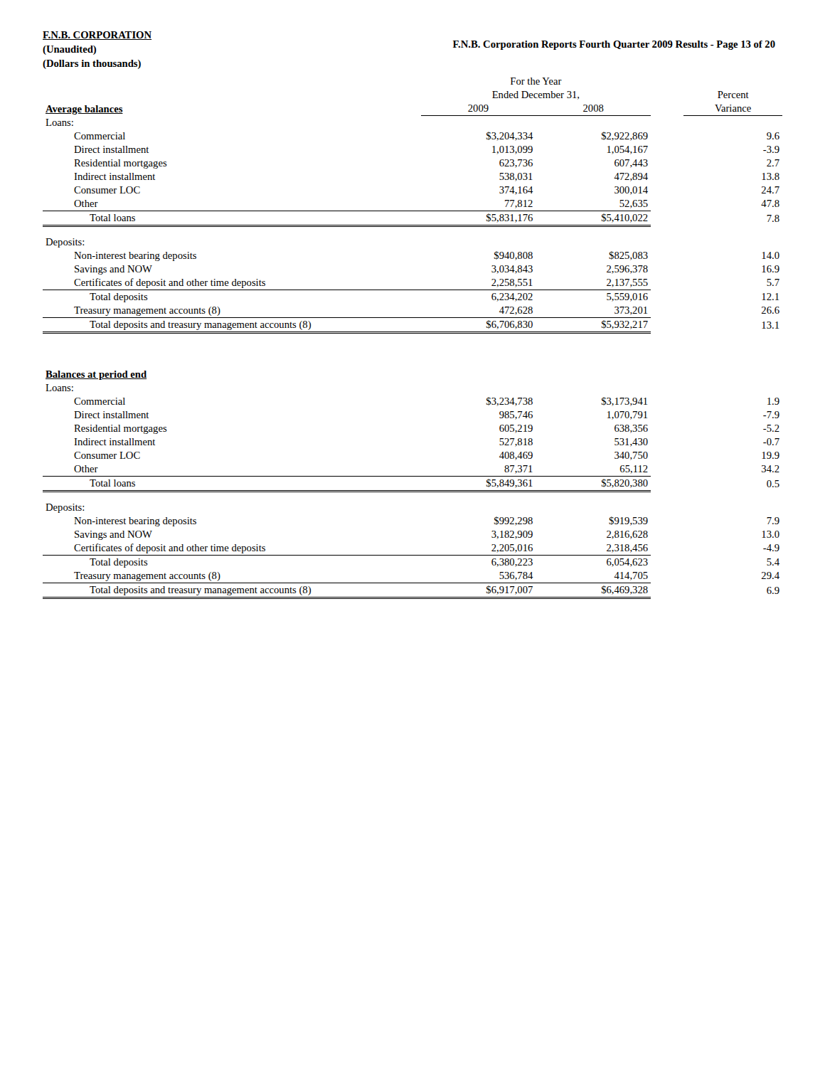F.N.B. CORPORATION
(Unaudited)
(Dollars in thousands)
F.N.B. Corporation Reports Fourth Quarter 2009 Results - Page 13 of 20
| | For the Year | | |
| | Ended December 31, | | Percent |
| Average balances | 2009 | 2008 | | Variance |
| Loans: | | | | |
| Commercial | $3,204,334 | $2,922,869 | | 9.6 |
| Direct installment | 1,013,099 | 1,054,167 | | -3.9 |
| Residential mortgages | 623,736 | 607,443 | | 2.7 |
| Indirect installment | 538,031 | 472,894 | | 13.8 |
| Consumer LOC | 374,164 | 300,014 | | 24.7 |
| Other | 77,812 | 52,635 | | 47.8 |
| Total loans | $5,831,176 | $5,410,022 | | 7.8 |
| Deposits: | | | | |
| Non-interest bearing deposits | $940,808 | $825,083 | | 14.0 |
| Savings and NOW | 3,034,843 | 2,596,378 | | 16.9 |
| Certificates of deposit and other time deposits | 2,258,551 | 2,137,555 | | 5.7 |
| Total deposits | 6,234,202 | 5,559,016 | | 12.1 |
| Treasury management accounts (8) | 472,628 | 373,201 | | 26.6 |
| Total deposits and treasury management accounts (8) | $6,706,830 | $5,932,217 | | 13.1 |
| Balances at period end | | | | |
| Loans: | | | | |
| Commercial | $3,234,738 | $3,173,941 | | 1.9 |
| Direct installment | 985,746 | 1,070,791 | | -7.9 |
| Residential mortgages | 605,219 | 638,356 | | -5.2 |
| Indirect installment | 527,818 | 531,430 | | -0.7 |
| Consumer LOC | 408,469 | 340,750 | | 19.9 |
| Other | 87,371 | 65,112 | | 34.2 |
| Total loans | $5,849,361 | $5,820,380 | | 0.5 |
| Deposits: | | | | |
| Non-interest bearing deposits | $992,298 | $919,539 | | 7.9 |
| Savings and NOW | 3,182,909 | 2,816,628 | | 13.0 |
| Certificates of deposit and other time deposits | 2,205,016 | 2,318,456 | | -4.9 |
| Total deposits | 6,380,223 | 6,054,623 | | 5.4 |
| Treasury management accounts (8) | 536,784 | 414,705 | | 29.4 |
| Total deposits and treasury management accounts (8) | $6,917,007 | $6,469,328 | | 6.9 |